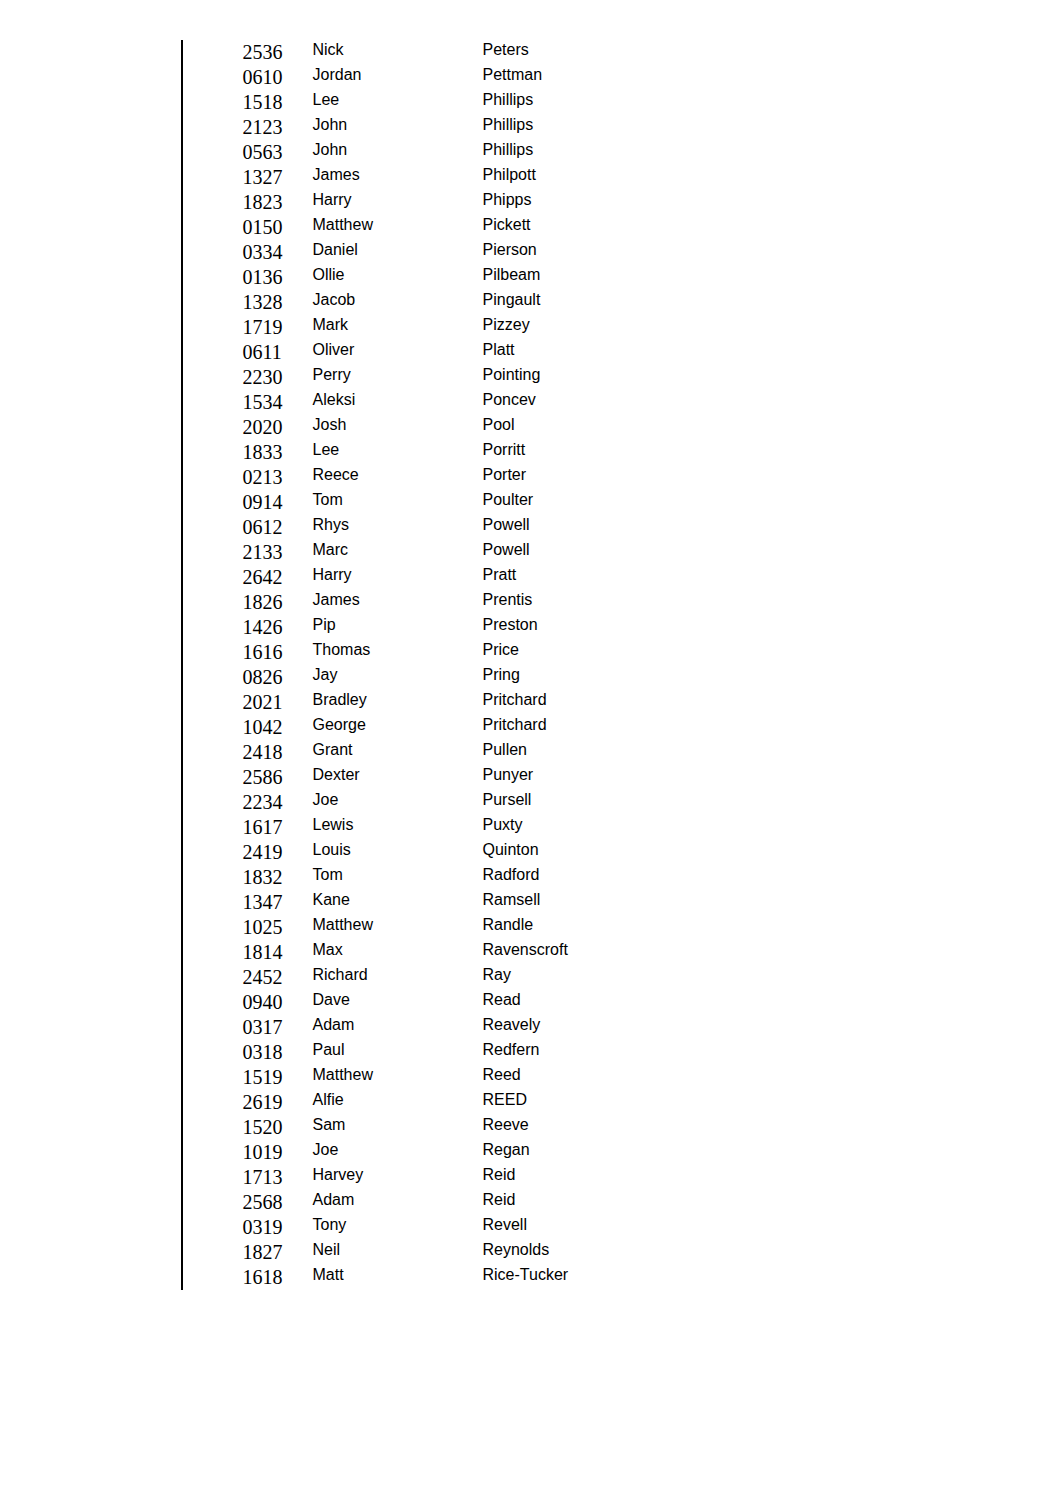| 2536 | Nick | Peters |
| 0610 | Jordan | Pettman |
| 1518 | Lee | Phillips |
| 2123 | John | Phillips |
| 0563 | John | Phillips |
| 1327 | James | Philpott |
| 1823 | Harry | Phipps |
| 0150 | Matthew | Pickett |
| 0334 | Daniel | Pierson |
| 0136 | Ollie | Pilbeam |
| 1328 | Jacob | Pingault |
| 1719 | Mark | Pizzey |
| 0611 | Oliver | Platt |
| 2230 | Perry | Pointing |
| 1534 | Aleksi | Poncev |
| 2020 | Josh | Pool |
| 1833 | Lee | Porritt |
| 0213 | Reece | Porter |
| 0914 | Tom | Poulter |
| 0612 | Rhys | Powell |
| 2133 | Marc | Powell |
| 2642 | Harry | Pratt |
| 1826 | James | Prentis |
| 1426 | Pip | Preston |
| 1616 | Thomas | Price |
| 0826 | Jay | Pring |
| 2021 | Bradley | Pritchard |
| 1042 | George | Pritchard |
| 2418 | Grant | Pullen |
| 2586 | Dexter | Punyer |
| 2234 | Joe | Pursell |
| 1617 | Lewis | Puxty |
| 2419 | Louis | Quinton |
| 1832 | Tom | Radford |
| 1347 | Kane | Ramsell |
| 1025 | Matthew | Randle |
| 1814 | Max | Ravenscroft |
| 2452 | Richard | Ray |
| 0940 | Dave | Read |
| 0317 | Adam | Reavely |
| 0318 | Paul | Redfern |
| 1519 | Matthew | Reed |
| 2619 | Alfie | REED |
| 1520 | Sam | Reeve |
| 1019 | Joe | Regan |
| 1713 | Harvey | Reid |
| 2568 | Adam | Reid |
| 0319 | Tony | Revell |
| 1827 | Neil | Reynolds |
| 1618 | Matt | Rice-Tucker |